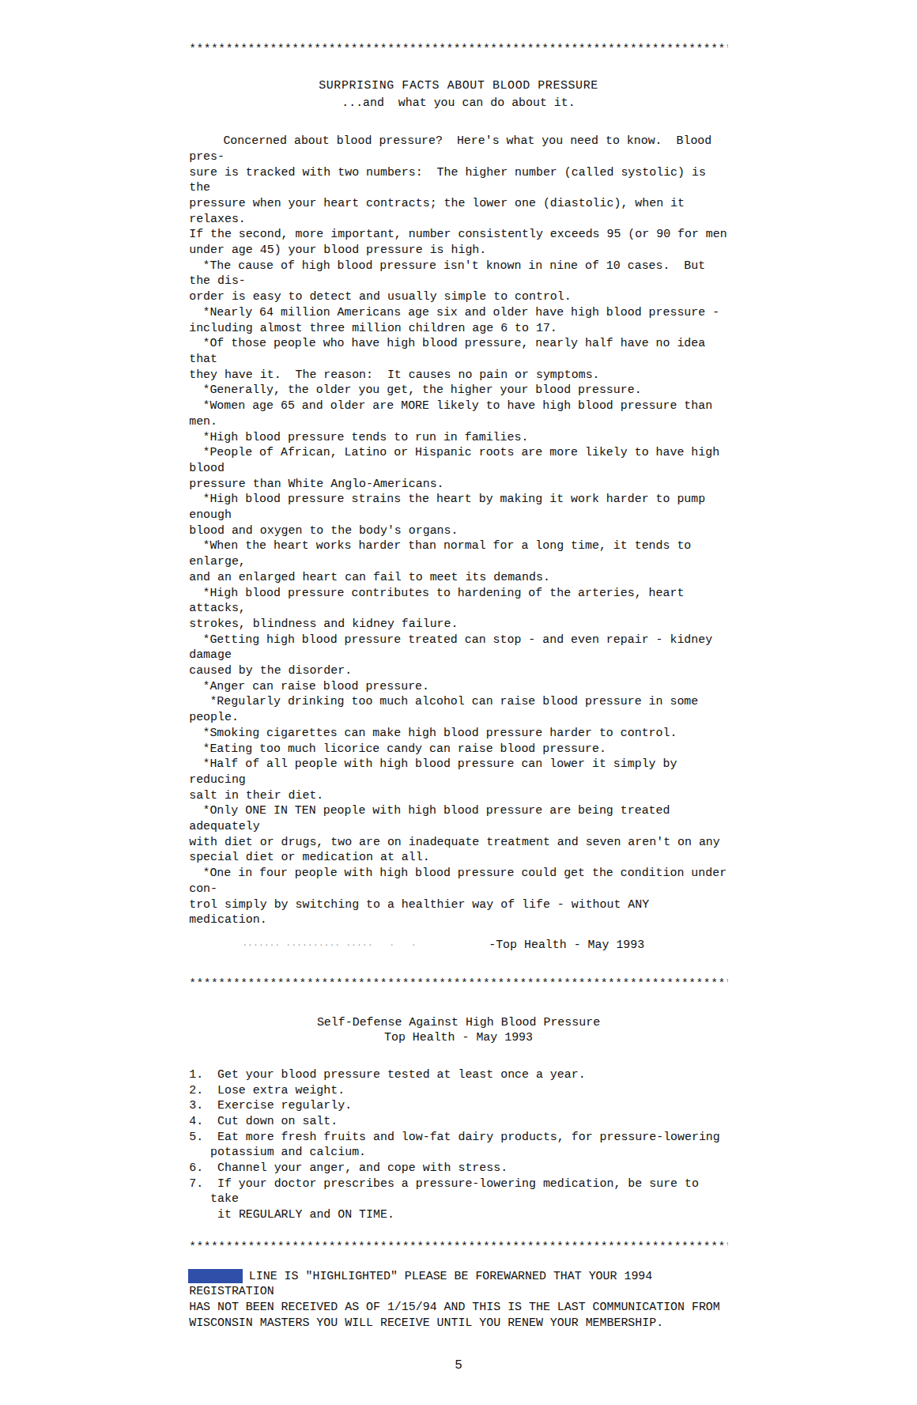*******************************************************************************
SURPRISING FACTS ABOUT BLOOD PRESSURE
...and what you can do about it.
Concerned about blood pressure? Here's what you need to know. Blood pres-
sure is tracked with two numbers: The higher number (called systolic) is the
pressure when your heart contracts; the lower one (diastolic), when it relaxes.
If the second, more important, number consistently exceeds 95 (or 90 for men
under age 45) your blood pressure is high.
*The cause of high blood pressure isn't known in nine of 10 cases. But the dis-
order is easy to detect and usually simple to control.
*Nearly 64 million Americans age six and older have high blood pressure -
including almost three million children age 6 to 17.
*Of those people who have high blood pressure, nearly half have no idea that
they have it. The reason: It causes no pain or symptoms.
*Generally, the older you get, the higher your blood pressure.
*Women age 65 and older are MORE likely to have high blood pressure than men.
*High blood pressure tends to run in families.
*People of African, Latino or Hispanic roots are more likely to have high blood
pressure than White Anglo-Americans.
*High blood pressure strains the heart by making it work harder to pump enough
blood and oxygen to the body's organs.
*When the heart works harder than normal for a long time, it tends to enlarge,
and an enlarged heart can fail to meet its demands.
*High blood pressure contributes to hardening of the arteries, heart attacks,
strokes, blindness and kidney failure.
*Getting high blood pressure treated can stop - and even repair - kidney damage
caused by the disorder.
*Anger can raise blood pressure.
*Regularly drinking too much alcohol can raise blood pressure in some people.
*Smoking cigarettes can make high blood pressure harder to control.
*Eating too much licorice candy can raise blood pressure.
*Half of all people with high blood pressure can lower it simply by reducing
salt in their diet.
*Only ONE IN TEN people with high blood pressure are being treated adequately
with diet or drugs, two are on inadequate treatment and seven aren't on any
special diet or medication at all.
*One in four people with high blood pressure could get the condition under con-
trol simply by switching to a healthier way of life - without ANY medication.
....... .......... ..... . .
-Top Health - May 1993
********************************************************************************
Self-Defense Against High Blood Pressure
Top Health - May 1993
1. Get your blood pressure tested at least once a year.
2. Lose extra weight.
3. Exercise regularly.
4. Cut down on salt.
5. Eat more fresh fruits and low-fat dairy products, for pressure-lowering
potassium and calcium.
6. Channel your anger, and cope with stress.
7. If your doctor prescribes a pressure-lowering medication, be sure to take
it REGULARLY and ON TIME.
********************************************************************************
IF THIS LINE IS "HIGHLIGHTED" PLEASE BE FOREWARNED THAT YOUR 1994 REGISTRATION
HAS NOT BEEN RECEIVED AS OF 1/15/94 AND THIS IS THE LAST COMMUNICATION FROM
WISCONSIN MASTERS YOU WILL RECEIVE UNTIL YOU RENEW YOUR MEMBERSHIP.
5